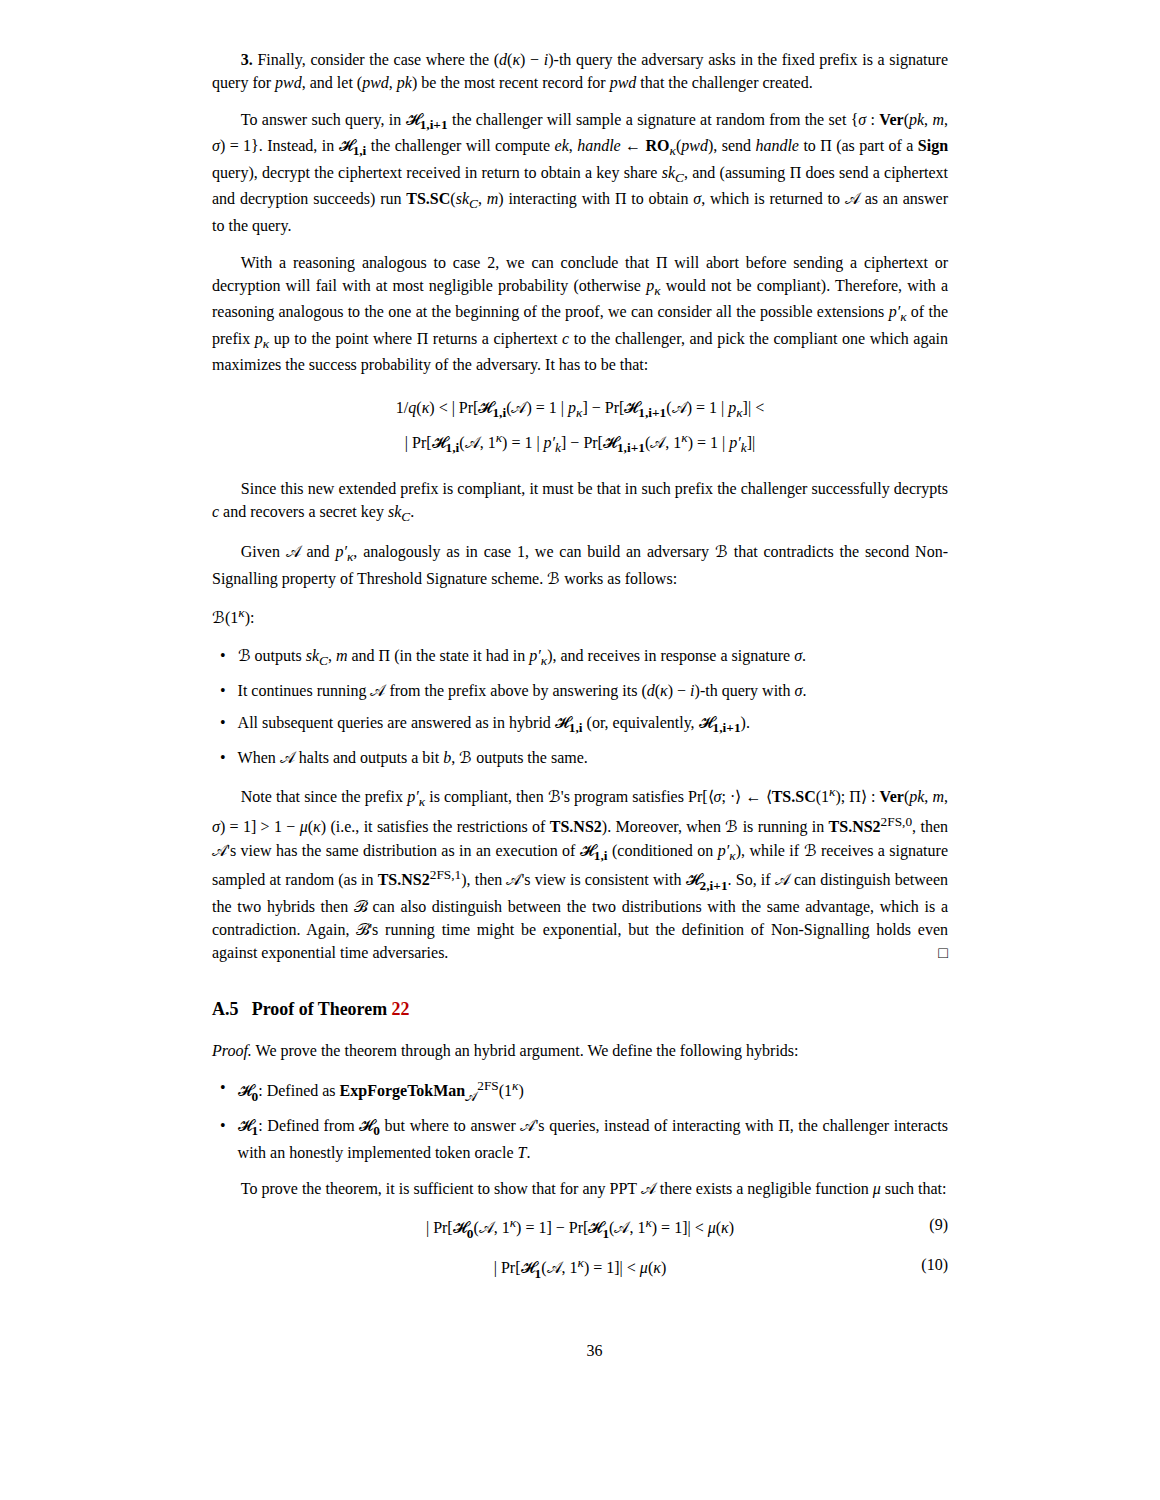3. Finally, consider the case where the (d(κ) − i)-th query the adversary asks in the fixed prefix is a signature query for pwd, and let (pwd, pk) be the most recent record for pwd that the challenger created.
To answer such query, in 𝓗1,i+1 the challenger will sample a signature at random from the set {σ : Ver(pk, m, σ) = 1}. Instead, in 𝓗1,i the challenger will compute ek, handle ← ROκ(pwd), send handle to Π (as part of a Sign query), decrypt the ciphertext received in return to obtain a key share skC, and (assuming Π does send a ciphertext and decryption succeeds) run TS.SC(skC, m) interacting with Π to obtain σ, which is returned to 𝒜 as an answer to the query.
With a reasoning analogous to case 2, we can conclude that Π will abort before sending a ciphertext or decryption will fail with at most negligible probability (otherwise pκ would not be compliant). Therefore, with a reasoning analogous to the one at the beginning of the proof, we can consider all the possible extensions p′κ of the prefix pκ up to the point where Π returns a ciphertext c to the challenger, and pick the compliant one which again maximizes the success probability of the adversary. It has to be that:
1/q(κ) < | Pr[𝓗1,i(𝒜) = 1 | pκ] − Pr[𝓗1,i+1(𝒜) = 1 | pκ]| < | Pr[𝓗1,i(𝒜, 1κ) = 1 | p′k] − Pr[𝓗1,i+1(𝒜, 1κ) = 1 | p′k]|
Since this new extended prefix is compliant, it must be that in such prefix the challenger successfully decrypts c and recovers a secret key skC.
Given 𝒜 and p′κ, analogously as in case 1, we can build an adversary ℬ that contradicts the second Non-Signalling property of Threshold Signature scheme. ℬ works as follows:
ℬ(1κ):
ℬ outputs skC, m and Π (in the state it had in p′κ), and receives in response a signature σ.
It continues running 𝒜 from the prefix above by answering its (d(κ) − i)-th query with σ.
All subsequent queries are answered as in hybrid 𝓗1,i (or, equivalently, 𝓗1,i+1).
When 𝒜 halts and outputs a bit b, ℬ outputs the same.
Note that since the prefix p′κ is compliant, then ℬ's program satisfies Pr[⟨σ; ·⟩ ← ⟨TS.SC(1κ); Π⟩ : Ver(pk, m, σ) = 1] > 1 − μ(κ) (i.e., it satisfies the restrictions of TS.NS2). Moreover, when ℬ is running in TS.NS22FS,0, then 𝒜's view has the same distribution as in an execution of 𝓗1,i (conditioned on p′κ), while if ℬ receives a signature sampled at random (as in TS.NS22FS,1), then 𝒜's view is consistent with 𝓗2,i+1. So, if 𝒜 can distinguish between the two hybrids then ℬ can also distinguish between the two distributions with the same advantage, which is a contradiction. Again, ℬ's running time might be exponential, but the definition of Non-Signalling holds even against exponential time adversaries. □
A.5 Proof of Theorem 22
Proof. We prove the theorem through an hybrid argument. We define the following hybrids:
𝓗0: Defined as ExpForgeTokMan𝒜2FS(1κ)
𝓗1: Defined from 𝓗0 but where to answer 𝒜's queries, instead of interacting with Π, the challenger interacts with an honestly implemented token oracle T.
To prove the theorem, it is sufficient to show that for any PPT 𝒜 there exists a negligible function μ such that:
| Pr[𝓗0(𝒜, 1κ) = 1] − Pr[𝓗1(𝒜, 1κ) = 1]| < μ(κ) (9)
| Pr[𝓗1(𝒜, 1κ) = 1]| < μ(κ) (10)
36